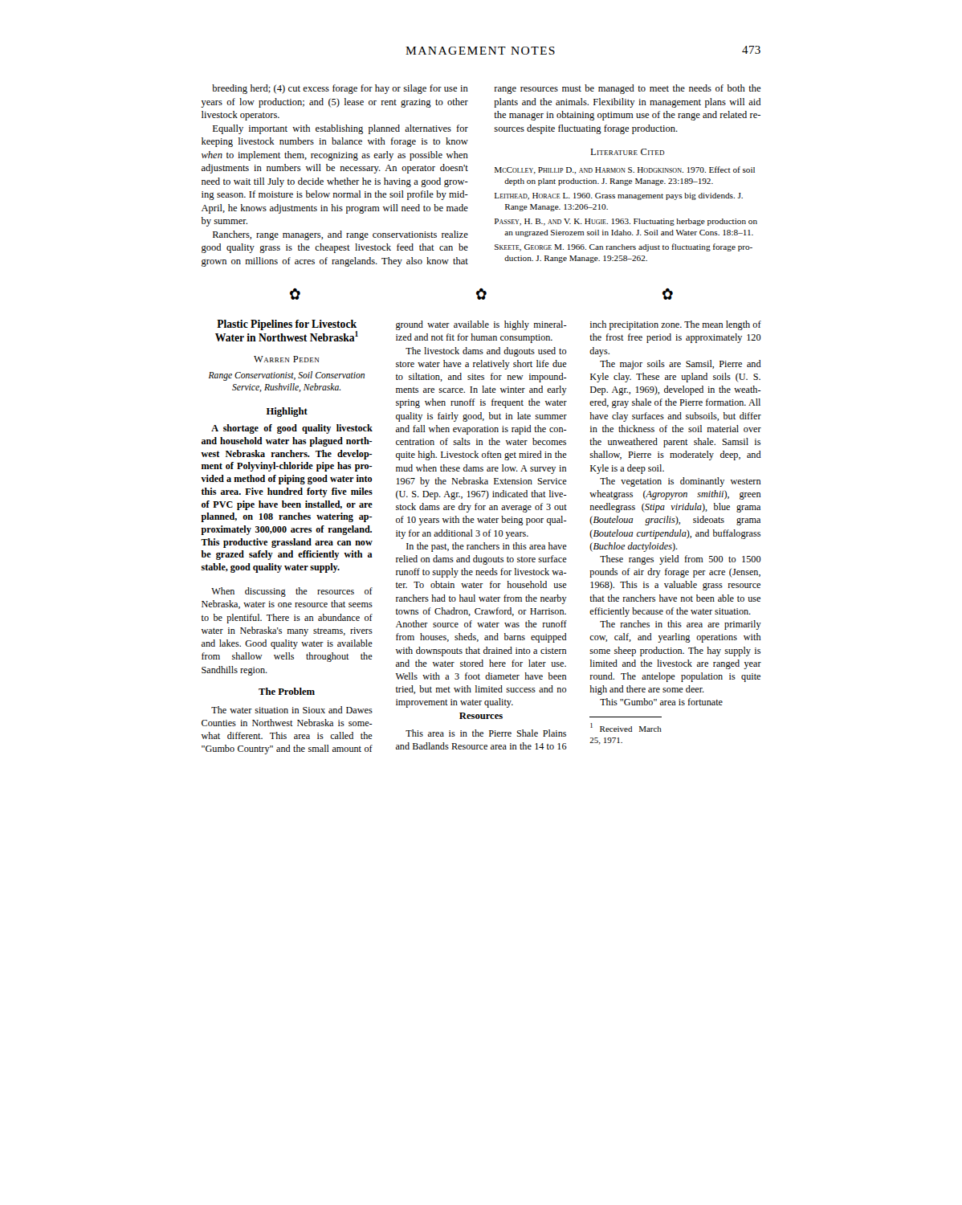Management Notes
473
breeding herd; (4) cut excess forage for hay or silage for use in years of low production; and (5) lease or rent grazing to other livestock operators.
Equally important with establishing planned alternatives for keeping livestock numbers in balance with forage is to know when to implement them, recognizing as early as possible when adjustments in numbers will be necessary. An operator doesn't need to wait till July to decide whether he is having a good growing season. If moisture is below normal in the soil profile by mid-April, he knows adjustments in his program will need to be made by summer.
Ranchers, range managers, and range conservationists realize good quality grass is the cheapest livestock feed that can be grown on millions of acres of rangelands. They also know that range resources must be managed to meet the needs of both the plants and the animals. Flexibility in management plans will aid the manager in obtaining optimum use of the range and related resources despite fluctuating forage production.
Literature Cited
McColley, Phillip D., and Harmon S. Hodgkinson. 1970. Effect of soil depth on plant production. J. Range Manage. 23:189–192.
Leithead, Horace L. 1960. Grass management pays big dividends. J. Range Manage. 13:206–210.
Passey, H. B., and V. K. Hugie. 1963. Fluctuating herbage production on an ungrazed Sierozem soil in Idaho. J. Soil and Water Cons. 18:8–11.
Skeete, George M. 1966. Can ranchers adjust to fluctuating forage production. J. Range Manage. 19:258–262.
✿ ✿ ✿
Plastic Pipelines for Livestock Water in Northwest Nebraska1
Warren Peden
Range Conservationist, Soil Conservation Service, Rushville, Nebraska.
Highlight
A shortage of good quality livestock and household water has plagued northwest Nebraska ranchers. The development of Polyvinyl-chloride pipe has provided a method of piping good water into this area. Five hundred forty five miles of PVC pipe have been installed, or are planned, on 108 ranches watering approximately 300,000 acres of rangeland. This productive grassland area can now be grazed safely and efficiently with a stable, good quality water supply.
When discussing the resources of Nebraska, water is one resource that seems to be plentiful. There is an abundance of water in Nebraska's many streams, rivers and lakes. Good quality water is available from shallow wells throughout the Sandhills region.
The Problem
The water situation in Sioux and Dawes Counties in Northwest Nebraska is somewhat different. This area is called the "Gumbo Country" and the small amount of ground water available is highly mineralized and not fit for human consumption.
The livestock dams and dugouts used to store water have a relatively short life due to siltation, and sites for new impoundments are scarce. In late winter and early spring when runoff is frequent the water quality is fairly good, but in late summer and fall when evaporation is rapid the concentration of salts in the water becomes quite high. Livestock often get mired in the mud when these dams are low. A survey in 1967 by the Nebraska Extension Service (U. S. Dep. Agr., 1967) indicated that livestock dams are dry for an average of 3 out of 10 years with the water being poor quality for an additional 3 of 10 years.
In the past, the ranchers in this area have relied on dams and dugouts to store surface runoff to supply the needs for livestock water. To obtain water for household use ranchers had to haul water from the nearby towns of Chadron, Crawford, or Harrison. Another source of water was the runoff from houses, sheds, and barns equipped with downspouts that drained into a cistern and the water stored here for later use. Wells with a 3 foot diameter have been tried, but met with limited success and no improvement in water quality.
Resources
This area is in the Pierre Shale Plains and Badlands Resource area in the 14 to 16 inch precipitation zone. The mean length of the frost free period is approximately 120 days.
The major soils are Samsil, Pierre and Kyle clay. These are upland soils (U. S. Dep. Agr., 1969), developed in the weathered, gray shale of the Pierre formation. All have clay surfaces and subsoils, but differ in the thickness of the soil material over the unweathered parent shale. Samsil is shallow, Pierre is moderately deep, and Kyle is a deep soil.
The vegetation is dominantly western wheatgrass (Agropyron smithii), green needlegrass (Stipa viridula), blue grama (Bouteloua gracilis), sideoats grama (Bouteloua curtipendula), and buffalograss (Buchloe dactyloides).
These ranges yield from 500 to 1500 pounds of air dry forage per acre (Jensen, 1968). This is a valuable grass resource that the ranchers have not been able to use efficiently because of the water situation.
The ranches in this area are primarily cow, calf, and yearling operations with some sheep production. The hay supply is limited and the livestock are ranged year round. The antelope population is quite high and there are some deer.
This "Gumbo" area is fortunate
1 Received March 25, 1971.